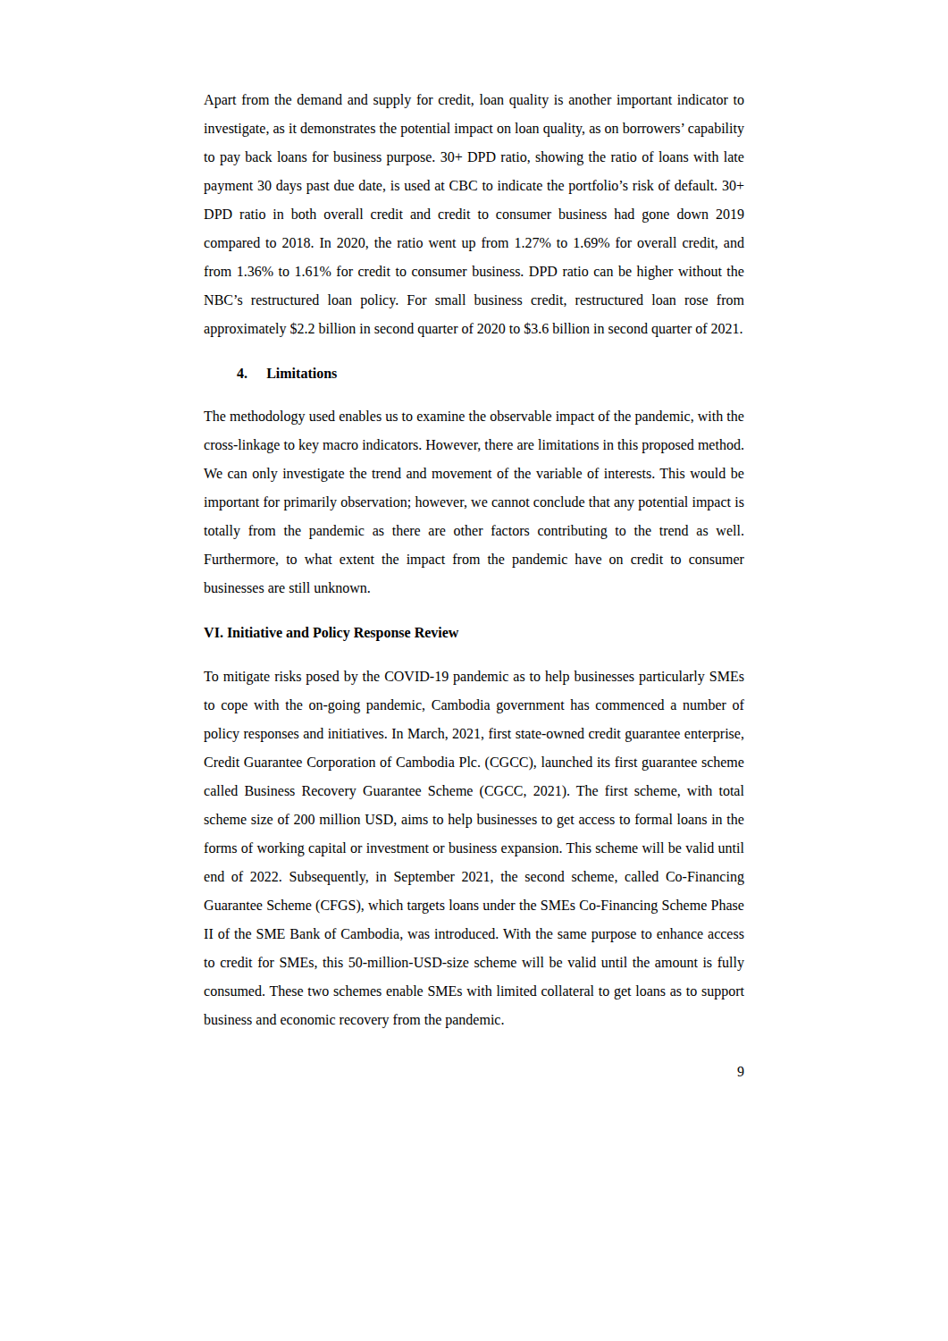Apart from the demand and supply for credit, loan quality is another important indicator to investigate, as it demonstrates the potential impact on loan quality, as on borrowers’ capability to pay back loans for business purpose. 30+ DPD ratio, showing the ratio of loans with late payment 30 days past due date, is used at CBC to indicate the portfolio’s risk of default. 30+ DPD ratio in both overall credit and credit to consumer business had gone down 2019 compared to 2018. In 2020, the ratio went up from 1.27% to 1.69% for overall credit, and from 1.36% to 1.61% for credit to consumer business. DPD ratio can be higher without the NBC’s restructured loan policy. For small business credit, restructured loan rose from approximately $2.2 billion in second quarter of 2020 to $3.6 billion in second quarter of 2021.
Limitations
The methodology used enables us to examine the observable impact of the pandemic, with the cross-linkage to key macro indicators. However, there are limitations in this proposed method. We can only investigate the trend and movement of the variable of interests. This would be important for primarily observation; however, we cannot conclude that any potential impact is totally from the pandemic as there are other factors contributing to the trend as well. Furthermore, to what extent the impact from the pandemic have on credit to consumer businesses are still unknown.
VI. Initiative and Policy Response Review
To mitigate risks posed by the COVID-19 pandemic as to help businesses particularly SMEs to cope with the on-going pandemic, Cambodia government has commenced a number of policy responses and initiatives. In March, 2021, first state-owned credit guarantee enterprise, Credit Guarantee Corporation of Cambodia Plc. (CGCC), launched its first guarantee scheme called Business Recovery Guarantee Scheme (CGCC, 2021). The first scheme, with total scheme size of 200 million USD, aims to help businesses to get access to formal loans in the forms of working capital or investment or business expansion. This scheme will be valid until end of 2022. Subsequently, in September 2021, the second scheme, called Co-Financing Guarantee Scheme (CFGS), which targets loans under the SMEs Co-Financing Scheme Phase II of the SME Bank of Cambodia, was introduced. With the same purpose to enhance access to credit for SMEs, this 50-million-USD-size scheme will be valid until the amount is fully consumed. These two schemes enable SMEs with limited collateral to get loans as to support business and economic recovery from the pandemic.
9